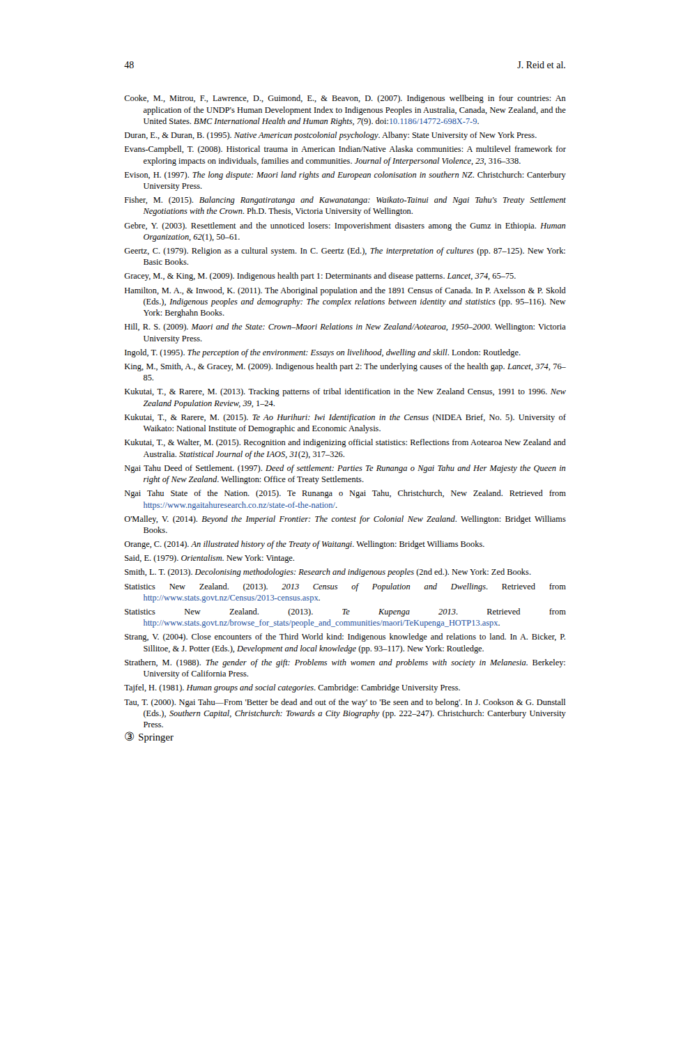48 J. Reid et al.
Cooke, M., Mitrou, F., Lawrence, D., Guimond, E., & Beavon, D. (2007). Indigenous wellbeing in four countries: An application of the UNDP's Human Development Index to Indigenous Peoples in Australia, Canada, New Zealand, and the United States. BMC International Health and Human Rights, 7(9). doi:10.1186/14772-698X-7-9.
Duran, E., & Duran, B. (1995). Native American postcolonial psychology. Albany: State University of New York Press.
Evans-Campbell, T. (2008). Historical trauma in American Indian/Native Alaska communities: A multilevel framework for exploring impacts on individuals, families and communities. Journal of Interpersonal Violence, 23, 316–338.
Evison, H. (1997). The long dispute: Maori land rights and European colonisation in southern NZ. Christchurch: Canterbury University Press.
Fisher, M. (2015). Balancing Rangatiratanga and Kawanatanga: Waikato-Tainui and Ngai Tahu's Treaty Settlement Negotiations with the Crown. Ph.D. Thesis, Victoria University of Wellington.
Gebre, Y. (2003). Resettlement and the unnoticed losers: Impoverishment disasters among the Gumz in Ethiopia. Human Organization, 62(1), 50–61.
Geertz, C. (1979). Religion as a cultural system. In C. Geertz (Ed.), The interpretation of cultures (pp. 87–125). New York: Basic Books.
Gracey, M., & King, M. (2009). Indigenous health part 1: Determinants and disease patterns. Lancet, 374, 65–75.
Hamilton, M. A., & Inwood, K. (2011). The Aboriginal population and the 1891 Census of Canada. In P. Axelsson & P. Skold (Eds.), Indigenous peoples and demography: The complex relations between identity and statistics (pp. 95–116). New York: Berghahn Books.
Hill, R. S. (2009). Maori and the State: Crown–Maori Relations in New Zealand/Aotearoa, 1950–2000. Wellington: Victoria University Press.
Ingold, T. (1995). The perception of the environment: Essays on livelihood, dwelling and skill. London: Routledge.
King, M., Smith, A., & Gracey, M. (2009). Indigenous health part 2: The underlying causes of the health gap. Lancet, 374, 76–85.
Kukutai, T., & Rarere, M. (2013). Tracking patterns of tribal identification in the New Zealand Census, 1991 to 1996. New Zealand Population Review, 39, 1–24.
Kukutai, T., & Rarere, M. (2015). Te Ao Hurihuri: Iwi Identification in the Census (NIDEA Brief, No. 5). University of Waikato: National Institute of Demographic and Economic Analysis.
Kukutai, T., & Walter, M. (2015). Recognition and indigenizing official statistics: Reflections from Aotearoa New Zealand and Australia. Statistical Journal of the IAOS, 31(2), 317–326.
Ngai Tahu Deed of Settlement. (1997). Deed of settlement: Parties Te Runanga o Ngai Tahu and Her Majesty the Queen in right of New Zealand. Wellington: Office of Treaty Settlements.
Ngai Tahu State of the Nation. (2015). Te Runanga o Ngai Tahu, Christchurch, New Zealand. Retrieved from https://www.ngaitahuresearch.co.nz/state-of-the-nation/.
O'Malley, V. (2014). Beyond the Imperial Frontier: The contest for Colonial New Zealand. Wellington: Bridget Williams Books.
Orange, C. (2014). An illustrated history of the Treaty of Waitangi. Wellington: Bridget Williams Books.
Said, E. (1979). Orientalism. New York: Vintage.
Smith, L. T. (2013). Decolonising methodologies: Research and indigenous peoples (2nd ed.). New York: Zed Books.
Statistics New Zealand. (2013). 2013 Census of Population and Dwellings. Retrieved from http://www.stats.govt.nz/Census/2013-census.aspx.
Statistics New Zealand. (2013). Te Kupenga 2013. Retrieved from http://www.stats.govt.nz/browse_for_stats/people_and_communities/maori/TeKupenga_HOTP13.aspx.
Strang, V. (2004). Close encounters of the Third World kind: Indigenous knowledge and relations to land. In A. Bicker, P. Sillitoe, & J. Potter (Eds.), Development and local knowledge (pp. 93–117). New York: Routledge.
Strathern, M. (1988). The gender of the gift: Problems with women and problems with society in Melanesia. Berkeley: University of California Press.
Tajfel, H. (1981). Human groups and social categories. Cambridge: Cambridge University Press.
Tau, T. (2000). Ngai Tahu—From 'Better be dead and out of the way' to 'Be seen and to belong'. In J. Cookson & G. Dunstall (Eds.), Southern Capital, Christchurch: Towards a City Biography (pp. 222–247). Christchurch: Canterbury University Press.
③ Springer